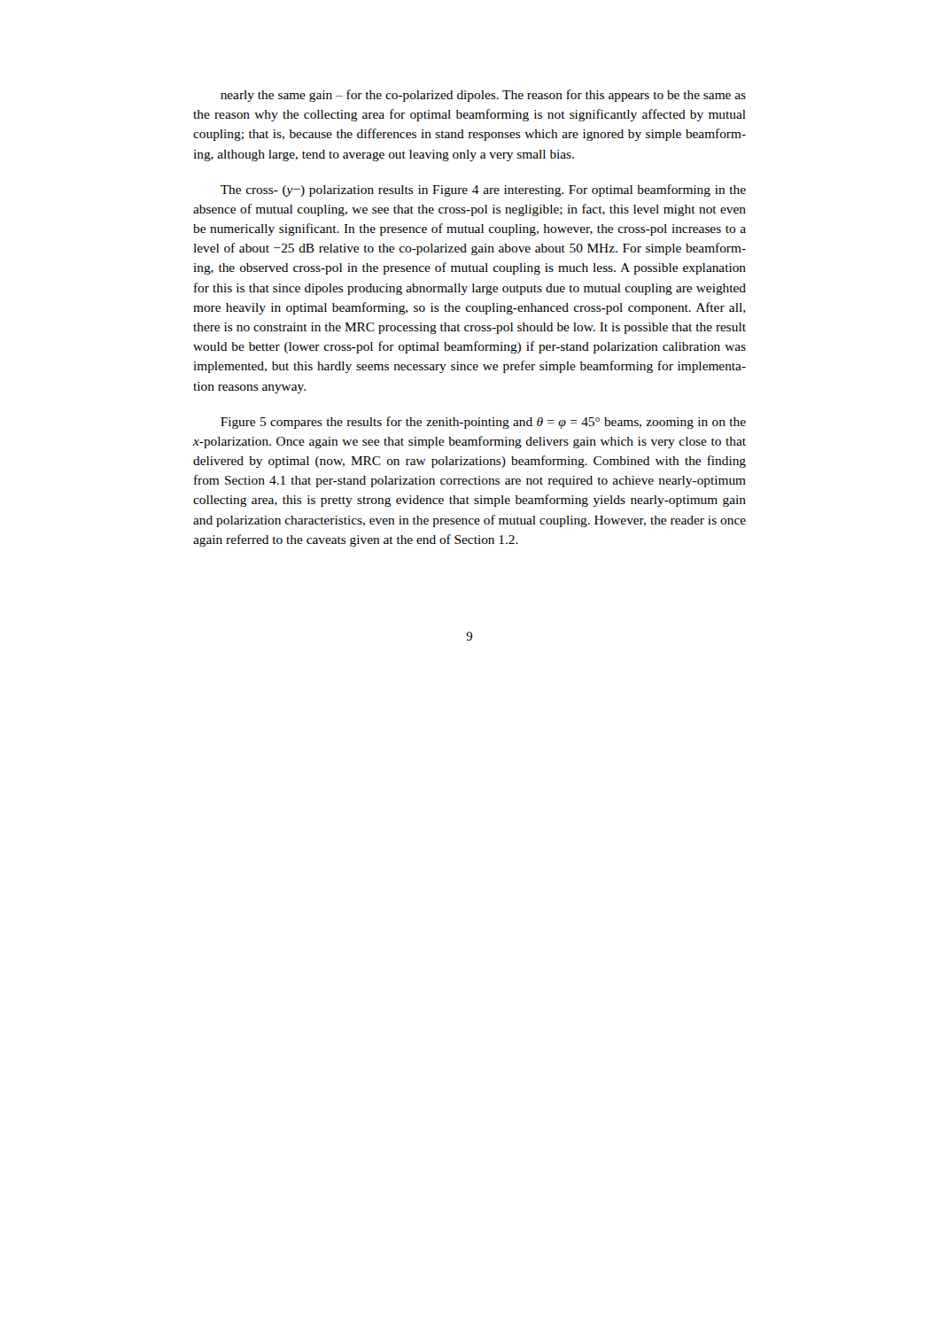nearly the same gain – for the co-polarized dipoles. The reason for this appears to be the same as the reason why the collecting area for optimal beamforming is not significantly affected by mutual coupling; that is, because the differences in stand responses which are ignored by simple beamforming, although large, tend to average out leaving only a very small bias.
The cross- (y−) polarization results in Figure 4 are interesting. For optimal beamforming in the absence of mutual coupling, we see that the cross-pol is negligible; in fact, this level might not even be numerically significant. In the presence of mutual coupling, however, the cross-pol increases to a level of about −25 dB relative to the co-polarized gain above about 50 MHz. For simple beamforming, the observed cross-pol in the presence of mutual coupling is much less. A possible explanation for this is that since dipoles producing abnormally large outputs due to mutual coupling are weighted more heavily in optimal beamforming, so is the coupling-enhanced cross-pol component. After all, there is no constraint in the MRC processing that cross-pol should be low. It is possible that the result would be better (lower cross-pol for optimal beamforming) if per-stand polarization calibration was implemented, but this hardly seems necessary since we prefer simple beamforming for implementation reasons anyway.
Figure 5 compares the results for the zenith-pointing and θ = φ = 45° beams, zooming in on the x-polarization. Once again we see that simple beamforming delivers gain which is very close to that delivered by optimal (now, MRC on raw polarizations) beamforming. Combined with the finding from Section 4.1 that per-stand polarization corrections are not required to achieve nearly-optimum collecting area, this is pretty strong evidence that simple beamforming yields nearly-optimum gain and polarization characteristics, even in the presence of mutual coupling. However, the reader is once again referred to the caveats given at the end of Section 1.2.
9